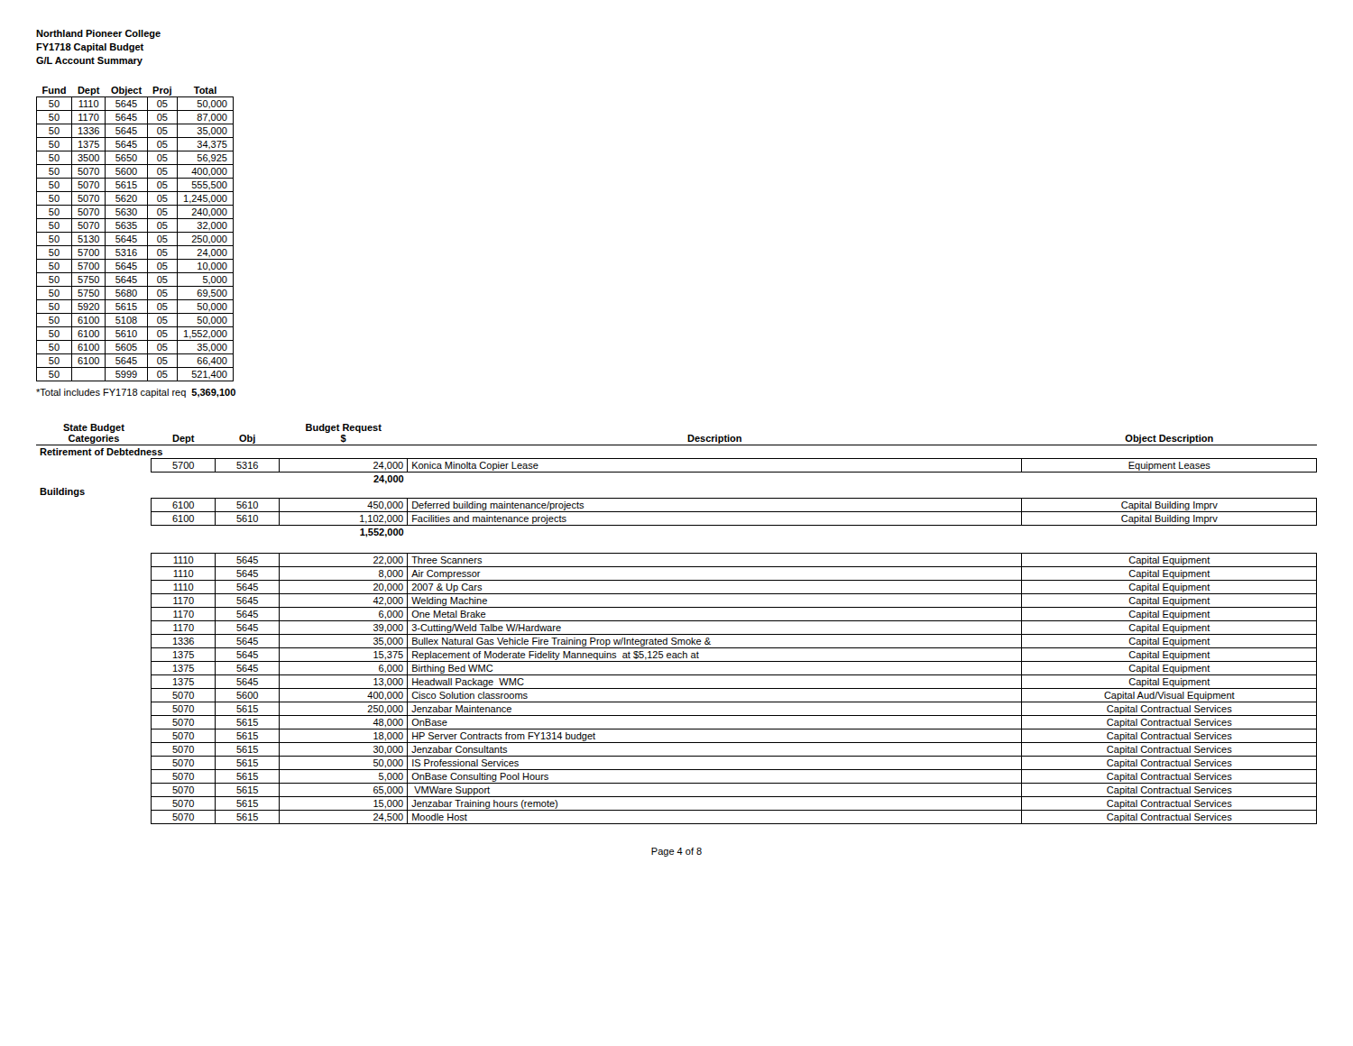Northland Pioneer College
FY1718 Capital Budget
G/L Account Summary
| Fund | Dept | Object | Proj | Total |
| --- | --- | --- | --- | --- |
| 50 | 1110 | 5645 | 05 | 50,000 |
| 50 | 1170 | 5645 | 05 | 87,000 |
| 50 | 1336 | 5645 | 05 | 35,000 |
| 50 | 1375 | 5645 | 05 | 34,375 |
| 50 | 3500 | 5650 | 05 | 56,925 |
| 50 | 5070 | 5600 | 05 | 400,000 |
| 50 | 5070 | 5615 | 05 | 555,500 |
| 50 | 5070 | 5620 | 05 | 1,245,000 |
| 50 | 5070 | 5630 | 05 | 240,000 |
| 50 | 5070 | 5635 | 05 | 32,000 |
| 50 | 5130 | 5645 | 05 | 250,000 |
| 50 | 5700 | 5316 | 05 | 24,000 |
| 50 | 5700 | 5645 | 05 | 10,000 |
| 50 | 5750 | 5645 | 05 | 5,000 |
| 50 | 5750 | 5680 | 05 | 69,500 |
| 50 | 5920 | 5615 | 05 | 50,000 |
| 50 | 6100 | 5108 | 05 | 50,000 |
| 50 | 6100 | 5610 | 05 | 1,552,000 |
| 50 | 6100 | 5605 | 05 | 35,000 |
| 50 | 6100 | 5645 | 05 | 66,400 |
| 50 | | 5999 | 05 | 521,400 |
| *Total includes FY1718 capital req | 5,369,100 |
| State Budget Categories | Dept | Obj | Budget Request $ | Description | Object Description |
| --- | --- | --- | --- | --- | --- |
| Retirement of Debtedness |
| | 5700 | 5316 | 24,000 | Konica Minolta Copier Lease | Equipment Leases |
| | | | 24,000 | | |
| Buildings |
| | 6100 | 5610 | 450,000 | Deferred building maintenance/projects | Capital Building Imprv |
| | 6100 | 5610 | 1,102,000 | Facilities and maintenance projects | Capital Building Imprv |
| | | | 1,552,000 | | |
| | 1110 | 5645 | 22,000 | Three Scanners | Capital Equipment |
| | 1110 | 5645 | 8,000 | Air Compressor | Capital Equipment |
| | 1110 | 5645 | 20,000 | 2007 & Up Cars | Capital Equipment |
| | 1170 | 5645 | 42,000 | Welding Machine | Capital Equipment |
| | 1170 | 5645 | 6,000 | One Metal Brake | Capital Equipment |
| | 1170 | 5645 | 39,000 | 3-Cutting/Weld Talbe W/Hardware | Capital Equipment |
| | 1336 | 5645 | 35,000 | Bullex Natural Gas Vehicle Fire Training Prop w/Integrated Smoke & | Capital Equipment |
| | 1375 | 5645 | 15,375 | Replacement of Moderate Fidelity Mannequins at $5,125 each at | Capital Equipment |
| | 1375 | 5645 | 6,000 | Birthing Bed WMC | Capital Equipment |
| | 1375 | 5645 | 13,000 | Headwall Package WMC | Capital Equipment |
| | 5070 | 5600 | 400,000 | Cisco Solution classrooms | Capital Aud/Visual Equipment |
| | 5070 | 5615 | 250,000 | Jenzabar Maintenance | Capital Contractual Services |
| | 5070 | 5615 | 48,000 | OnBase | Capital Contractual Services |
| | 5070 | 5615 | 18,000 | HP Server Contracts from FY1314 budget | Capital Contractual Services |
| | 5070 | 5615 | 30,000 | Jenzabar Consultants | Capital Contractual Services |
| | 5070 | 5615 | 50,000 | IS Professional Services | Capital Contractual Services |
| | 5070 | 5615 | 5,000 | OnBase Consulting Pool Hours | Capital Contractual Services |
| | 5070 | 5615 | 65,000 | VMWare Support | Capital Contractual Services |
| | 5070 | 5615 | 15,000 | Jenzabar Training hours (remote) | Capital Contractual Services |
| | 5070 | 5615 | 24,500 | Moodle Host | Capital Contractual Services |
Page 4 of 8